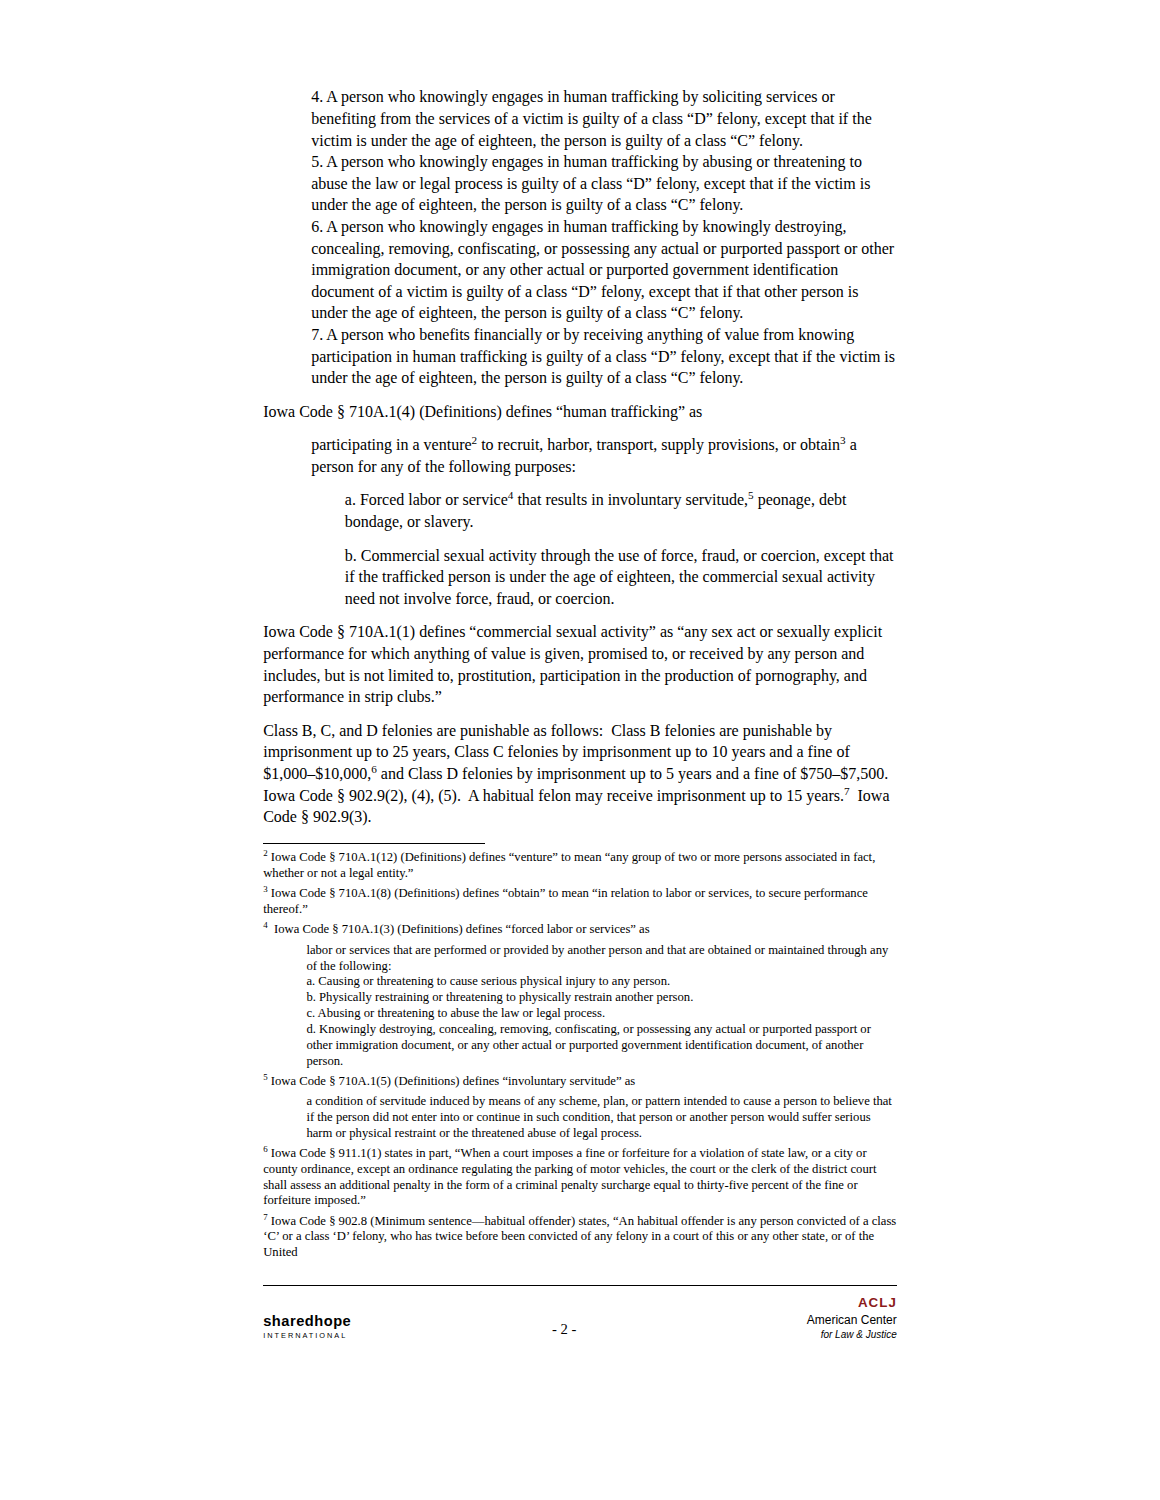4. A person who knowingly engages in human trafficking by soliciting services or benefiting from the services of a victim is guilty of a class “D” felony, except that if the victim is under the age of eighteen, the person is guilty of a class “C” felony.
5. A person who knowingly engages in human trafficking by abusing or threatening to abuse the law or legal process is guilty of a class “D” felony, except that if the victim is under the age of eighteen, the person is guilty of a class “C” felony.
6. A person who knowingly engages in human trafficking by knowingly destroying, concealing, removing, confiscating, or possessing any actual or purported passport or other immigration document, or any other actual or purported government identification document of a victim is guilty of a class “D” felony, except that if that other person is under the age of eighteen, the person is guilty of a class “C” felony.
7. A person who benefits financially or by receiving anything of value from knowing participation in human trafficking is guilty of a class “D” felony, except that if the victim is under the age of eighteen, the person is guilty of a class “C” felony.
Iowa Code § 710A.1(4) (Definitions) defines “human trafficking” as
participating in a venture2 to recruit, harbor, transport, supply provisions, or obtain3 a person for any of the following purposes:
a. Forced labor or service4 that results in involuntary servitude,5 peonage, debt bondage, or slavery.
b. Commercial sexual activity through the use of force, fraud, or coercion, except that if the trafficked person is under the age of eighteen, the commercial sexual activity need not involve force, fraud, or coercion.
Iowa Code § 710A.1(1) defines “commercial sexual activity” as “any sex act or sexually explicit performance for which anything of value is given, promised to, or received by any person and includes, but is not limited to, prostitution, participation in the production of pornography, and performance in strip clubs.”
Class B, C, and D felonies are punishable as follows: Class B felonies are punishable by imprisonment up to 25 years, Class C felonies by imprisonment up to 10 years and a fine of $1,000–$10,000,6 and Class D felonies by imprisonment up to 5 years and a fine of $750–$7,500. Iowa Code § 902.9(2), (4), (5). A habitual felon may receive imprisonment up to 15 years.7 Iowa Code § 902.9(3).
2 Iowa Code § 710A.1(12) (Definitions) defines “venture” to mean “any group of two or more persons associated in fact, whether or not a legal entity.”
3 Iowa Code § 710A.1(8) (Definitions) defines “obtain” to mean “in relation to labor or services, to secure performance thereof.”
4 Iowa Code § 710A.1(3) (Definitions) defines “forced labor or services” as
labor or services that are performed or provided by another person and that are obtained or maintained through any of the following:
a. Causing or threatening to cause serious physical injury to any person.
b. Physically restraining or threatening to physically restrain another person.
c. Abusing or threatening to abuse the law or legal process.
d. Knowingly destroying, concealing, removing, confiscating, or possessing any actual or purported passport or other immigration document, or any other actual or purported government identification document, of another person.
5 Iowa Code § 710A.1(5) (Definitions) defines “involuntary servitude” as
a condition of servitude induced by means of any scheme, plan, or pattern intended to cause a person to believe that if the person did not enter into or continue in such condition, that person or another person would suffer serious harm or physical restraint or the threatened abuse of legal process.
6 Iowa Code § 911.1(1) states in part, “When a court imposes a fine or forfeiture for a violation of state law, or a city or county ordinance, except an ordinance regulating the parking of motor vehicles, the court or the clerk of the district court shall assess an additional penalty in the form of a criminal penalty surcharge equal to thirty-five percent of the fine or forfeiture imposed.”
7 Iowa Code § 902.8 (Minimum sentence—habitual offender) states, “An habitual offender is any person convicted of a class ‘C’ or a class ‘D’ felony, who has twice before been convicted of any felony in a court of this or any other state, or of the United
sharedhopeINTERNATIONAL
- 2 -
ACLJ
American Center
for Law & Justice